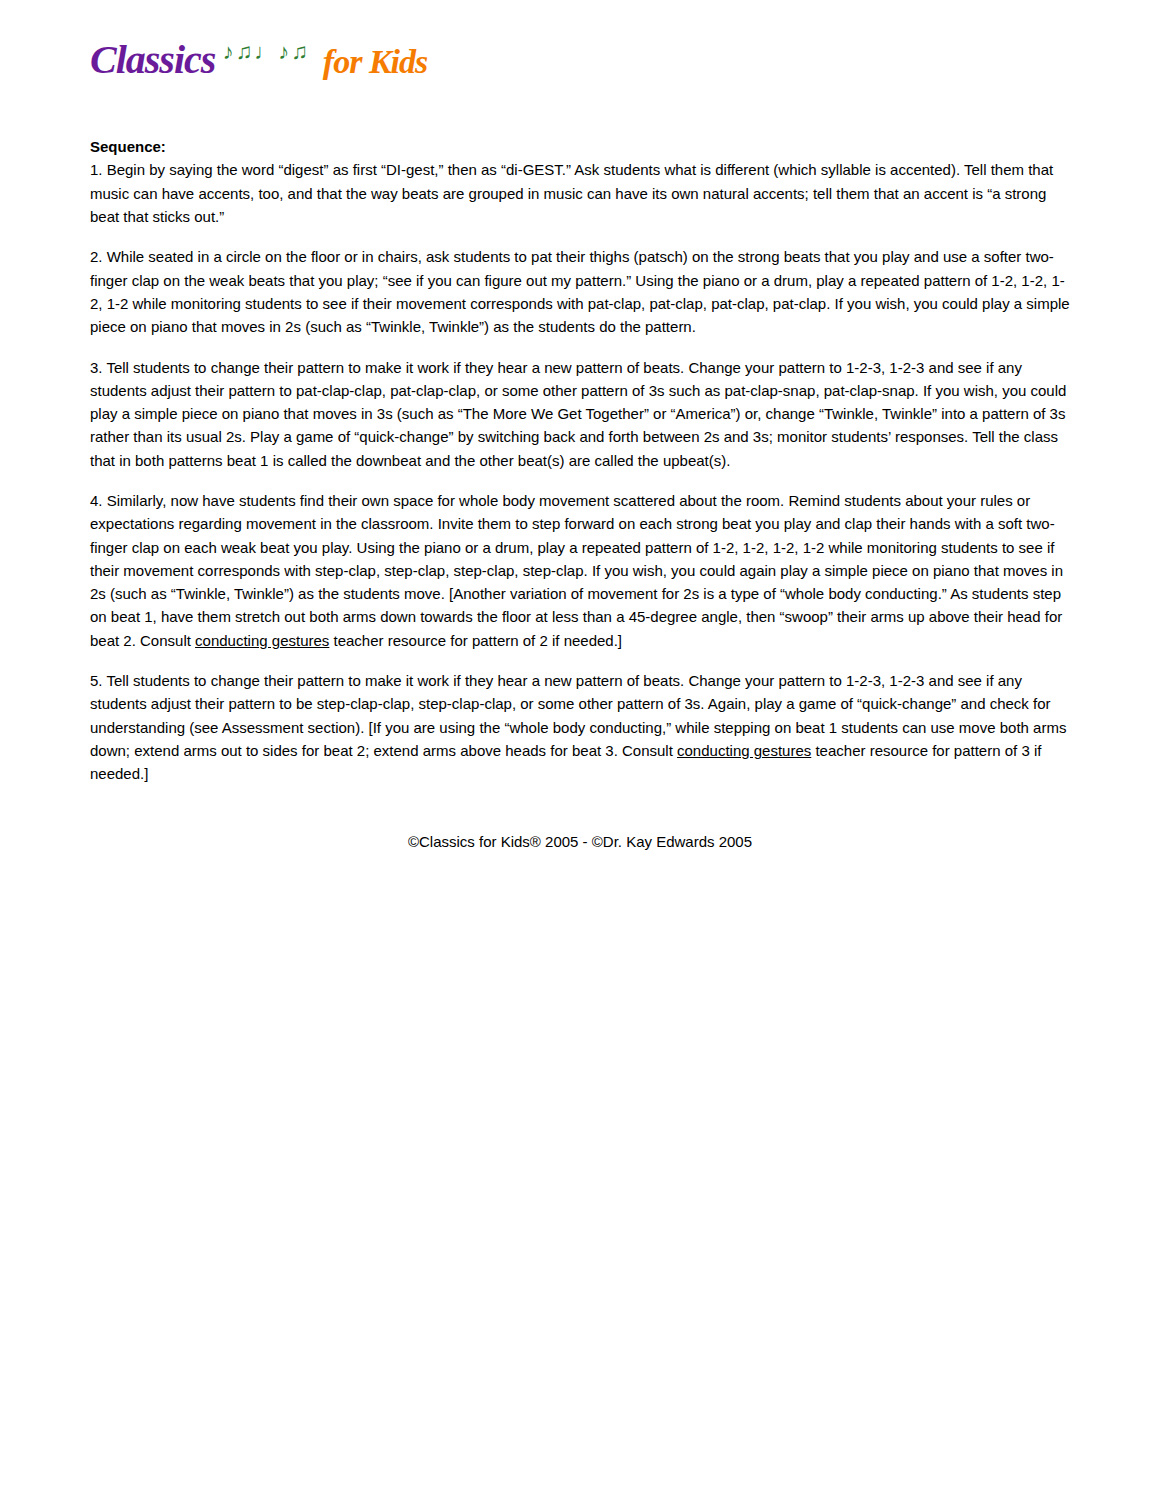Classics ♪♫♩♪♫ for Kids
Sequence:
1. Begin by saying the word “digest” as first “DI-gest,” then as “di-GEST.” Ask students what is different (which syllable is accented). Tell them that music can have accents, too, and that the way beats are grouped in music can have its own natural accents; tell them that an accent is “a strong beat that sticks out.”
2. While seated in a circle on the floor or in chairs, ask students to pat their thighs (patsch) on the strong beats that you play and use a softer two-finger clap on the weak beats that you play; “see if you can figure out my pattern.” Using the piano or a drum, play a repeated pattern of 1-2, 1-2, 1-2, 1-2 while monitoring students to see if their movement corresponds with pat-clap, pat-clap, pat-clap, pat-clap. If you wish, you could play a simple piece on piano that moves in 2s (such as “Twinkle, Twinkle”) as the students do the pattern.
3. Tell students to change their pattern to make it work if they hear a new pattern of beats. Change your pattern to 1-2-3, 1-2-3 and see if any students adjust their pattern to pat-clap-clap, pat-clap-clap, or some other pattern of 3s such as pat-clap-snap, pat-clap-snap. If you wish, you could play a simple piece on piano that moves in 3s (such as “The More We Get Together” or “America”) or, change “Twinkle, Twinkle” into a pattern of 3s rather than its usual 2s. Play a game of “quick-change” by switching back and forth between 2s and 3s; monitor students’ responses. Tell the class that in both patterns beat 1 is called the downbeat and the other beat(s) are called the upbeat(s).
4. Similarly, now have students find their own space for whole body movement scattered about the room. Remind students about your rules or expectations regarding movement in the classroom. Invite them to step forward on each strong beat you play and clap their hands with a soft two-finger clap on each weak beat you play. Using the piano or a drum, play a repeated pattern of 1-2, 1-2, 1-2, 1-2 while monitoring students to see if their movement corresponds with step-clap, step-clap, step-clap, step-clap. If you wish, you could again play a simple piece on piano that moves in 2s (such as “Twinkle, Twinkle”) as the students move. [Another variation of movement for 2s is a type of “whole body conducting.” As students step on beat 1, have them stretch out both arms down towards the floor at less than a 45-degree angle, then “swoop” their arms up above their head for beat 2. Consult conducting gestures teacher resource for pattern of 2 if needed.]
5. Tell students to change their pattern to make it work if they hear a new pattern of beats. Change your pattern to 1-2-3, 1-2-3 and see if any students adjust their pattern to be step-clap-clap, step-clap-clap, or some other pattern of 3s. Again, play a game of “quick-change” and check for understanding (see Assessment section). [If you are using the “whole body conducting,” while stepping on beat 1 students can use move both arms down; extend arms out to sides for beat 2; extend arms above heads for beat 3. Consult conducting gestures teacher resource for pattern of 3 if needed.]
©Classics for Kids® 2005 - ©Dr. Kay Edwards 2005